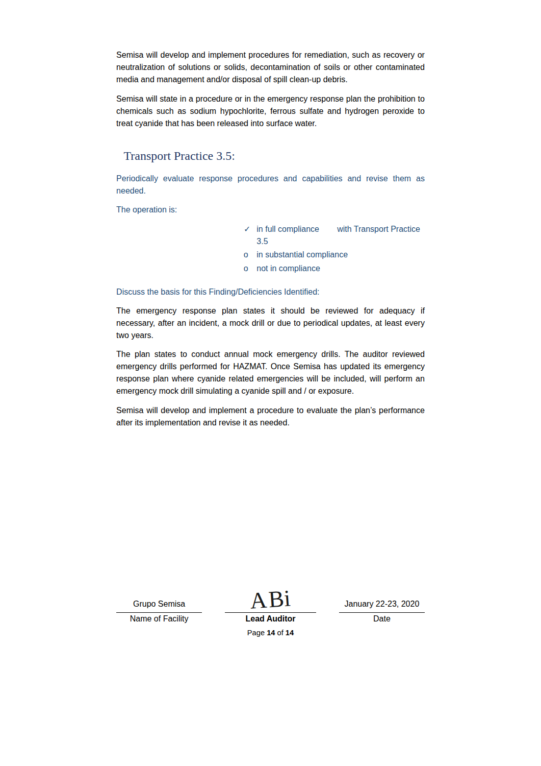Semisa will develop and implement procedures for remediation, such as recovery or neutralization of solutions or solids, decontamination of soils or other contaminated media and management and/or disposal of spill clean-up debris.
Semisa will state in a procedure or in the emergency response plan the prohibition to chemicals such as sodium hypochlorite, ferrous sulfate and hydrogen peroxide to treat cyanide that has been released into surface water.
Transport Practice 3.5:
Periodically evaluate response procedures and capabilities and revise them as needed.
The operation is:
✓in full compliance with Transport Practice 3.5
oin substantial compliance
onot in compliance
Discuss the basis for this Finding/Deficiencies Identified:
The emergency response plan states it should be reviewed for adequacy if necessary, after an incident, a mock drill or due to periodical updates, at least every two years.
The plan states to conduct annual mock emergency drills. The auditor reviewed emergency drills performed for HAZMAT. Once Semisa has updated its emergency response plan where cyanide related emergencies will be included, will perform an emergency mock drill simulating a cyanide spill and / or exposure.
Semisa will develop and implement a procedure to evaluate the plan’s performance after its implementation and revise it as needed.
| Grupo Semisa | | A Bi | | January 22-23, 2020 |
| Name of Facility | | Lead Auditor | | Date |
Page 14 of 14